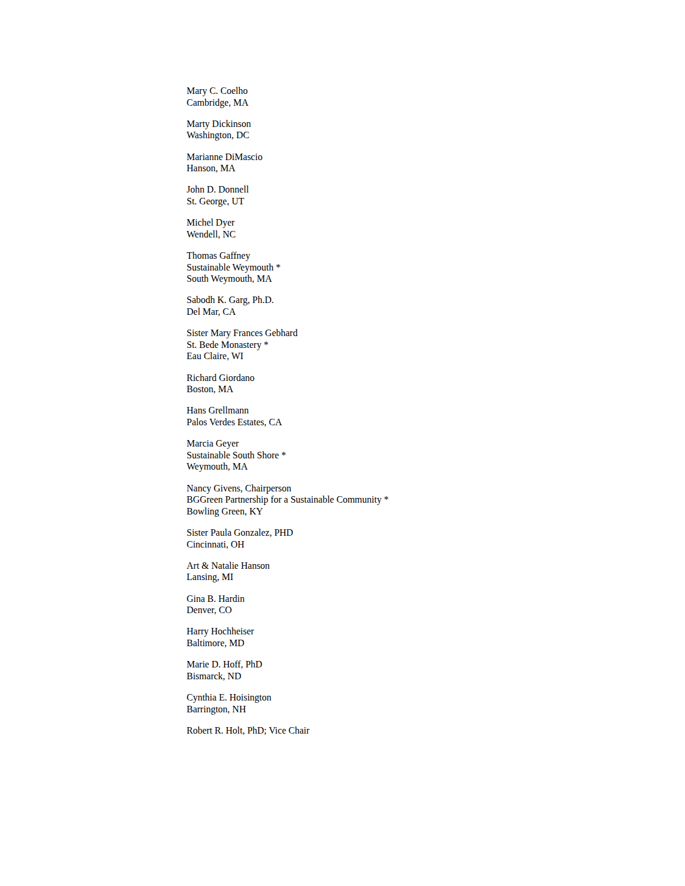Mary C. Coelho
Cambridge, MA
Marty Dickinson
Washington, DC
Marianne DiMascio
Hanson, MA
John D. Donnell
St. George, UT
Michel Dyer
Wendell, NC
Thomas Gaffney
Sustainable Weymouth *
South Weymouth, MA
Sabodh K. Garg, Ph.D.
Del Mar, CA
Sister Mary Frances Gebhard
St. Bede Monastery *
Eau Claire, WI
Richard Giordano
Boston, MA
Hans Grellmann
Palos Verdes Estates, CA
Marcia Geyer
Sustainable South Shore *
Weymouth, MA
Nancy Givens, Chairperson
BGGreen Partnership for a Sustainable Community *
Bowling Green, KY
Sister Paula Gonzalez, PHD
Cincinnati, OH
Art & Natalie Hanson
Lansing, MI
Gina B. Hardin
Denver, CO
Harry Hochheiser
Baltimore, MD
Marie D. Hoff, PhD
Bismarck, ND
Cynthia E. Hoisington
Barrington, NH
Robert R. Holt, PhD; Vice Chair